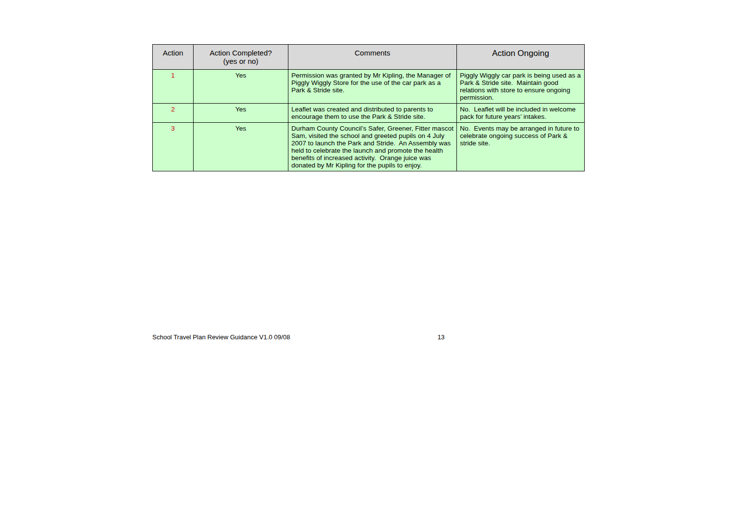| Action | Action Completed? (yes or no) | Comments | Action Ongoing |
| --- | --- | --- | --- |
| 1 | Yes | Permission was granted by Mr Kipling, the Manager of Piggly Wiggly Store for the use of the car park as a Park & Stride site. | Piggly Wiggly car park is being used as a Park & Stride site. Maintain good relations with store to ensure ongoing permission. |
| 2 | Yes | Leaflet was created and distributed to parents to encourage them to use the Park & Stride site. | No. Leaflet will be included in welcome pack for future years’ intakes. |
| 3 | Yes | Durham County Council’s Safer, Greener, Fitter mascot Sam, visited the school and greeted pupils on 4 July 2007 to launch the Park and Stride. An Assembly was held to celebrate the launch and promote the health benefits of increased activity. Orange juice was donated by Mr Kipling for the pupils to enjoy. | No. Events may be arranged in future to celebrate ongoing success of Park & stride site. |
School Travel Plan Review Guidance V1.0 09/08 13